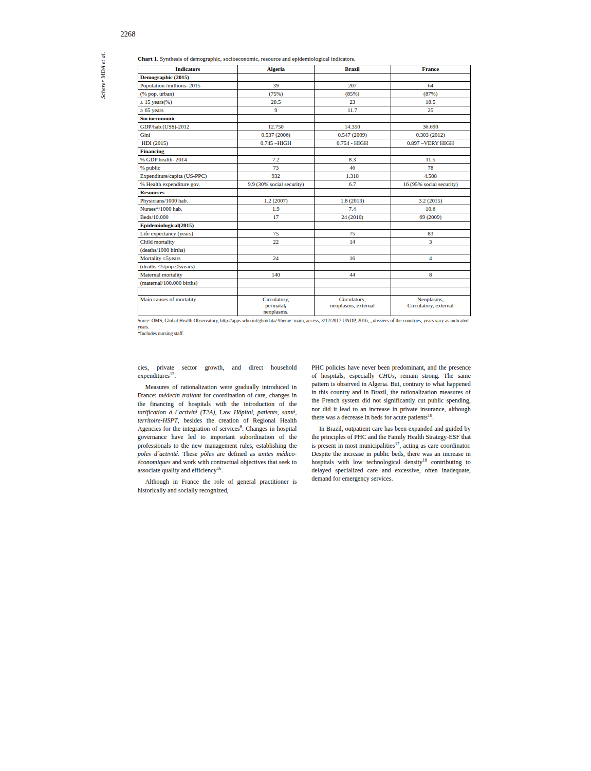2268
Scherer MDA et al.
Chart 1. Synthesis of demographic, socioeconomic, resource and epidemiological indicators.
| Indicators | Algeria | Brazil | France |
| --- | --- | --- | --- |
| Demographic (2015) | | | |
| Population /millions- 2015 | 39 | 207 | 64 |
| (% pop. urban) | (75%) | (85%) | (87%) |
| ≤ 15 years(%) | 28.5 | 23 | 18.5 |
| ≥ 65 years | 9 | 11.7 | 25 |
| Socioeconomic | | | |
| GDP/hab.(US$)-2012 | 12.750 | 14.350 | 36.690 |
| Gini | 0.537 (2006) | 0.547 (2009) | 0.303 (2012) |
| HDI (2015) | 0.745 –HIGH | 0.754 - HIGH | 0.897 –VERY HIGH |
| Financing | | | |
| % GDP health- 2014 | 7.2 | 8.3 | 11.5 |
| % public | 73 | 46 | 78 |
| Expenditure/capita (US-PPC) | 932 | 1.318 | 4.508 |
| % Health expenditure gov. | 9.9 (30% social security) | 6.7 | 16 (95% social security) |
| Resources | | | |
| Physicians/1000 hab. | 1.2 (2007) | 1.8 (2013) | 3.2 (2015) |
| Nurses*/1000 hab. | 1.9 | 7.4 | 10.6 |
| Beds/10.000 | 17 | 24 (2010) | 69 (2009) |
| Epidemiological(2015) | | | |
| Life expectancy (years) | 75 | 75 | 83 |
| Child mortality | 22 | 14 | 3 |
| (deaths/1000 births) | | | |
| Mortality ≤5years | 24 | 16 | 4 |
| (deaths ≤5/pop.≤5years) | | | |
| Maternal mortality | 140 | 44 | 8 |
| (maternal/100.000 births) | | | |
| Main causes of mortality | Circulatory, perinatal , neoplasms. | Circulatory, neoplasms, external | Neoplasms, Circulatory, external |
Sorce: OMS, Global Health Observatory, http://apps.who.int/gho/data/?theme=main, access, 3/12/2017 UNDP, 2016, „dossiers of the countries, years vary as indicated years.
*Includes nursing staff.
cies, private sector growth, and direct household expenditures12.
Measures of rationalization were gradually introduced in France: médecin traitant for coordination of care, changes in the financing of hospitals with the introduction of the tarification à l´activité (T2A), Law Hôpital, patients, santé, territoire-HSPT, besides the creation of Regional Health Agencies for the integration of services8. Changes in hospital governance have led to important subordination of the professionals to the new management rules, establishing the poles d´activité. These pôles are defined as unites médico-économiques and work with contractual objectives that seek to associate quality and efficiency16.
Although in France the role of general practitioner is historically and socially recognized,
PHC policies have never been predominant, and the presence of hospitals, especially CHUs, remain strong. The same pattern is observed in Algeria. But, contrary to what happened in this country and in Brazil, the rationalization measures of the French system did not significantly cut public spending, nor did it lead to an increase in private insurance, although there was a decrease in beds for acute patients10.
In Brazil, outpatient care has been expanded and guided by the principles of PHC and the Family Health Strategy-ESF that is present in most municipalities17, acting as care coordinator. Despite the increase in public beds, there was an increase in hospitals with low technological density18 contributing to delayed specialized care and excessive, often inadequate, demand for emergency services.